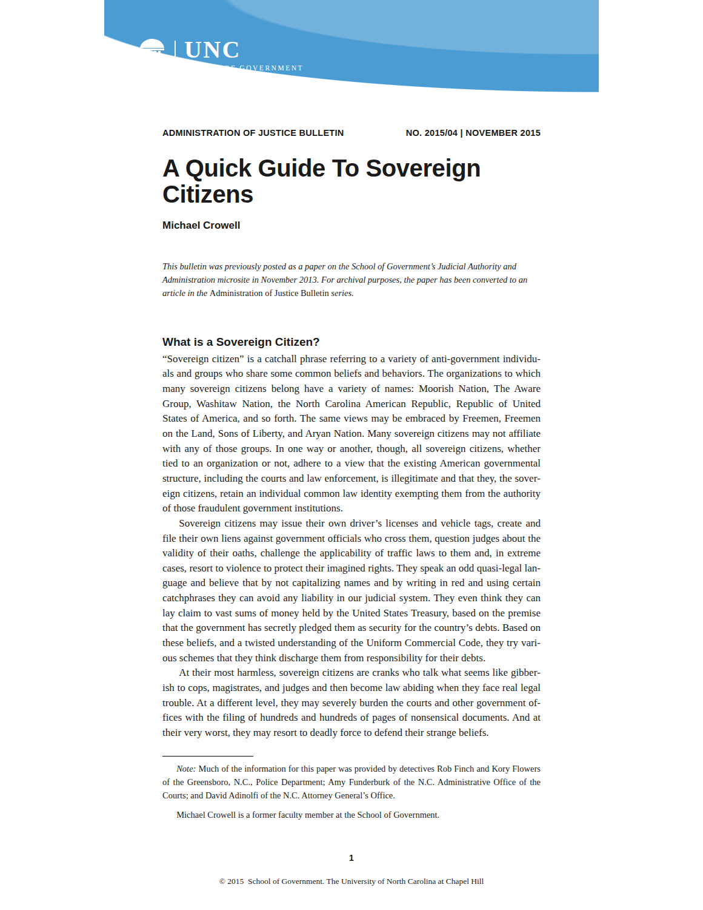UNC SCHOOL OF GOVERNMENT
ADMINISTRATION OF JUSTICE BULLETIN NO. 2015/04 | NOVEMBER 2015
A Quick Guide To Sovereign Citizens
Michael Crowell
This bulletin was previously posted as a paper on the School of Government’s Judicial Authority and Administration microsite in November 2013. For archival purposes, the paper has been converted to an article in the Administration of Justice Bulletin series.
What is a Sovereign Citizen?
“Sovereign citizen” is a catchall phrase referring to a variety of anti-government individuals and groups who share some common beliefs and behaviors. The organizations to which many sovereign citizens belong have a variety of names: Moorish Nation, The Aware Group, Washitaw Nation, the North Carolina American Republic, Republic of United States of America, and so forth. The same views may be embraced by Freemen, Freemen on the Land, Sons of Liberty, and Aryan Nation. Many sovereign citizens may not affiliate with any of those groups. In one way or another, though, all sovereign citizens, whether tied to an organization or not, adhere to a view that the existing American governmental structure, including the courts and law enforcement, is illegitimate and that they, the sovereign citizens, retain an individual common law identity exempting them from the authority of those fraudulent government institutions.
Sovereign citizens may issue their own driver’s licenses and vehicle tags, create and file their own liens against government officials who cross them, question judges about the validity of their oaths, challenge the applicability of traffic laws to them and, in extreme cases, resort to violence to protect their imagined rights. They speak an odd quasi-legal language and believe that by not capitalizing names and by writing in red and using certain catchphrases they can avoid any liability in our judicial system. They even think they can lay claim to vast sums of money held by the United States Treasury, based on the premise that the government has secretly pledged them as security for the country’s debts. Based on these beliefs, and a twisted understanding of the Uniform Commercial Code, they try various schemes that they think discharge them from responsibility for their debts.
At their most harmless, sovereign citizens are cranks who talk what seems like gibberish to cops, magistrates, and judges and then become law abiding when they face real legal trouble. At a different level, they may severely burden the courts and other government offices with the filing of hundreds and hundreds of pages of nonsensical documents. And at their very worst, they may resort to deadly force to defend their strange beliefs.
Note: Much of the information for this paper was provided by detectives Rob Finch and Kory Flowers of the Greensboro, N.C., Police Department; Amy Funderburk of the N.C. Administrative Office of the Courts; and David Adinolfi of the N.C. Attorney General’s Office.
Michael Crowell is a former faculty member at the School of Government.
1
© 2015 School of Government. The University of North Carolina at Chapel Hill